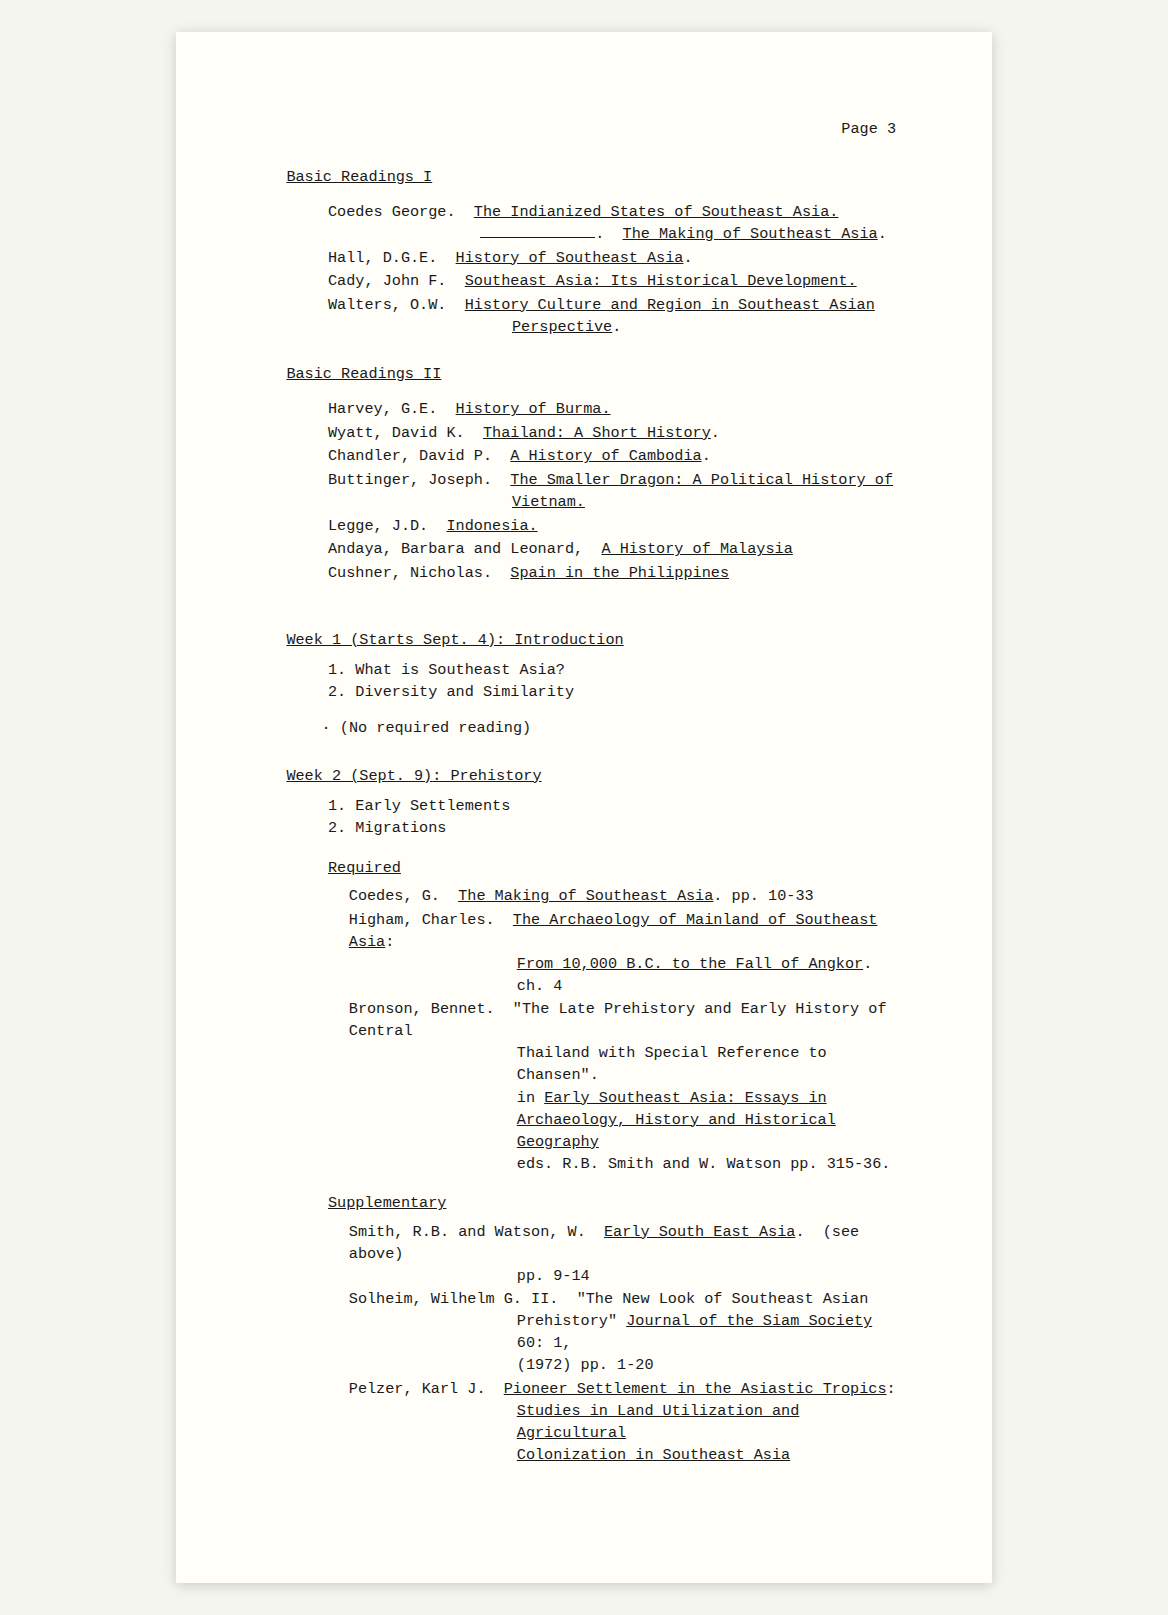Page 3
Basic Readings I
Coedes George. The Indianized States of Southeast Asia. . The Making of Southeast Asia.
Hall, D.G.E. History of Southeast Asia.
Cady, John F. Southeast Asia: Its Historical Development.
Walters, O.W. History Culture and Region in Southeast Asian Perspective.
Basic Readings II
Harvey, G.E. History of Burma.
Wyatt, David K. Thailand: A Short History.
Chandler, David P. A History of Cambodia.
Buttinger, Joseph. The Smaller Dragon: A Political History of Vietnam.
Legge, J.D. Indonesia.
Andaya, Barbara and Leonard, A History of Malaysia
Cushner, Nicholas. Spain in the Philippines
Week 1 (Starts Sept. 4): Introduction
1. What is Southeast Asia?
2. Diversity and Similarity
· (No required reading)
Week 2 (Sept. 9): Prehistory
1. Early Settlements
2. Migrations
Required
Coedes, G. The Making of Southeast Asia. pp. 10-33
Higham, Charles. The Archaeology of Mainland of Southeast Asia: From 10,000 B.C. to the Fall of Angkor. ch. 4
Bronson, Bennet. "The Late Prehistory and Early History of Central Thailand with Special Reference to Chansen". in Early Southeast Asia: Essays in Archaeology, History and Historical Geography eds. R.B. Smith and W. Watson pp. 315-36.
Supplementary
Smith, R.B. and Watson, W. Early South East Asia. (see above) pp. 9-14
Solheim, Wilhelm G. II. "The New Look of Southeast Asian Prehistory" Journal of the Siam Society 60: 1, (1972) pp. 1-20
Pelzer, Karl J. Pioneer Settlement in the Asiastic Tropics: Studies in Land Utilization and Agricultural Colonization in Southeast Asia